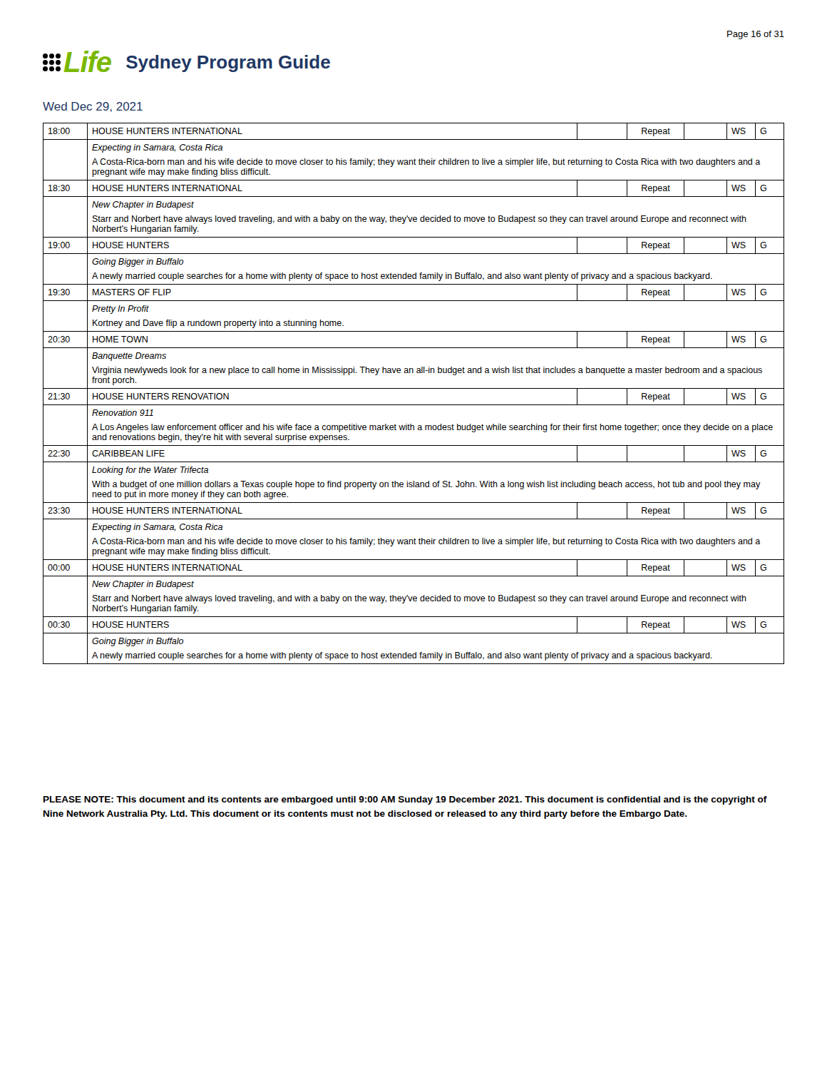Page 16 of 31
Life
Sydney Program Guide
Wed Dec 29, 2021
| 18:00 | HOUSE HUNTERS INTERNATIONAL | | Repeat | | WS | G |
| | Expecting in Samara, Costa Rica A Costa-Rica-born man and his wife decide to move closer to his family; they want their children to live a simpler life, but returning to Costa Rica with two daughters and a pregnant wife may make finding bliss difficult. |
| 18:30 | HOUSE HUNTERS INTERNATIONAL | | Repeat | | WS | G |
| | New Chapter in Budapest Starr and Norbert have always loved traveling, and with a baby on the way, they've decided to move to Budapest so they can travel around Europe and reconnect with Norbert's Hungarian family. |
| 19:00 | HOUSE HUNTERS | | Repeat | | WS | G |
| | Going Bigger in Buffalo A newly married couple searches for a home with plenty of space to host extended family in Buffalo, and also want plenty of privacy and a spacious backyard. |
| 19:30 | MASTERS OF FLIP | | Repeat | | WS | G |
| | Pretty In Profit Kortney and Dave flip a rundown property into a stunning home. |
| 20:30 | HOME TOWN | | Repeat | | WS | G |
| | Banquette Dreams Virginia newlyweds look for a new place to call home in Mississippi. They have an all-in budget and a wish list that includes a banquette a master bedroom and a spacious front porch. |
| 21:30 | HOUSE HUNTERS RENOVATION | | Repeat | | WS | G |
| | Renovation 911 A Los Angeles law enforcement officer and his wife face a competitive market with a modest budget while searching for their first home together; once they decide on a place and renovations begin, they're hit with several surprise expenses. |
| 22:30 | CARIBBEAN LIFE | | | | WS | G |
| | Looking for the Water Trifecta With a budget of one million dollars a Texas couple hope to find property on the island of St. John. With a long wish list including beach access, hot tub and pool they may need to put in more money if they can both agree. |
| 23:30 | HOUSE HUNTERS INTERNATIONAL | | Repeat | | WS | G |
| | Expecting in Samara, Costa Rica A Costa-Rica-born man and his wife decide to move closer to his family; they want their children to live a simpler life, but returning to Costa Rica with two daughters and a pregnant wife may make finding bliss difficult. |
| 00:00 | HOUSE HUNTERS INTERNATIONAL | | Repeat | | WS | G |
| | New Chapter in Budapest Starr and Norbert have always loved traveling, and with a baby on the way, they've decided to move to Budapest so they can travel around Europe and reconnect with Norbert's Hungarian family. |
| 00:30 | HOUSE HUNTERS | | Repeat | | WS | G |
| | Going Bigger in Buffalo A newly married couple searches for a home with plenty of space to host extended family in Buffalo, and also want plenty of privacy and a spacious backyard. |
PLEASE NOTE: This document and its contents are embargoed until 9:00 AM Sunday 19 December 2021. This document is confidential and is the copyright of Nine Network Australia Pty. Ltd. This document or its contents must not be disclosed or released to any third party before the Embargo Date.